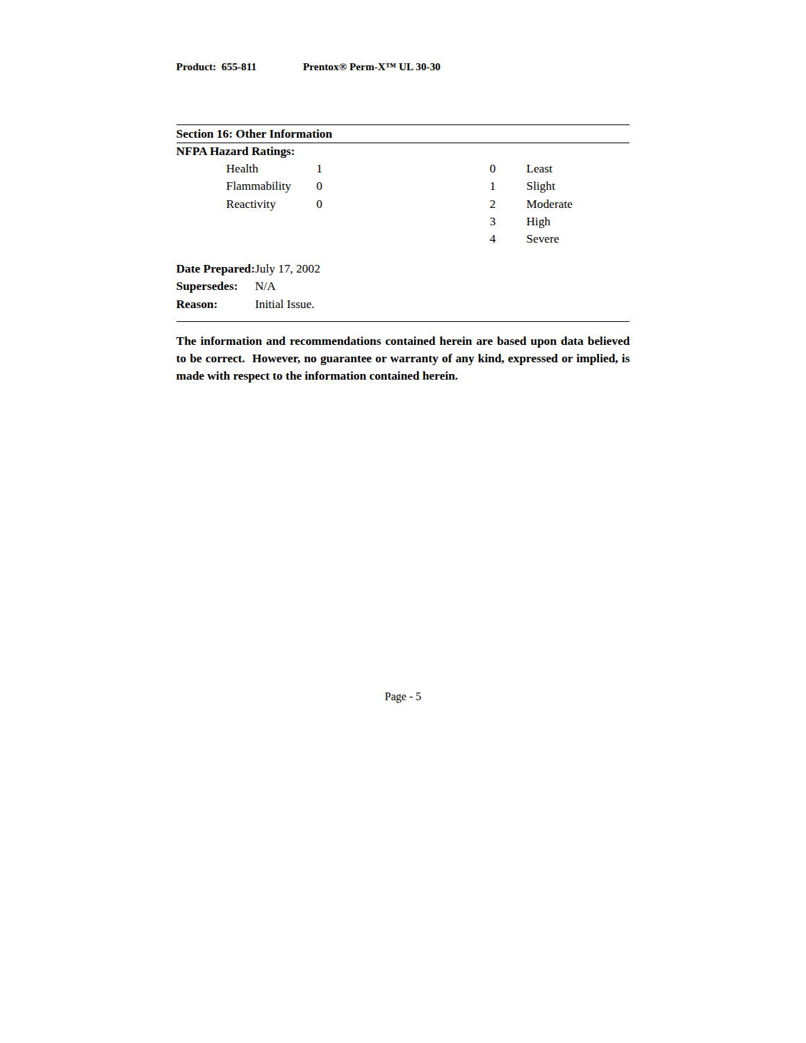Product: 655-811 Prentox® Perm-X™ UL 30-30
Section 16: Other Information
NFPA Hazard Ratings:
| | Health | 1 | 0 | Least |
| | Flammability | 0 | 1 | Slight |
| | Reactivity | 0 | 2 | Moderate |
| | | | 3 | High |
| | | | 4 | Severe |
| Date Prepared: | July 17, 2002 |
| Supersedes: | N/A |
| Reason: | Initial Issue. |
The information and recommendations contained herein are based upon data believed to be correct. However, no guarantee or warranty of any kind, expressed or implied, is made with respect to the information contained herein.
Page - 5